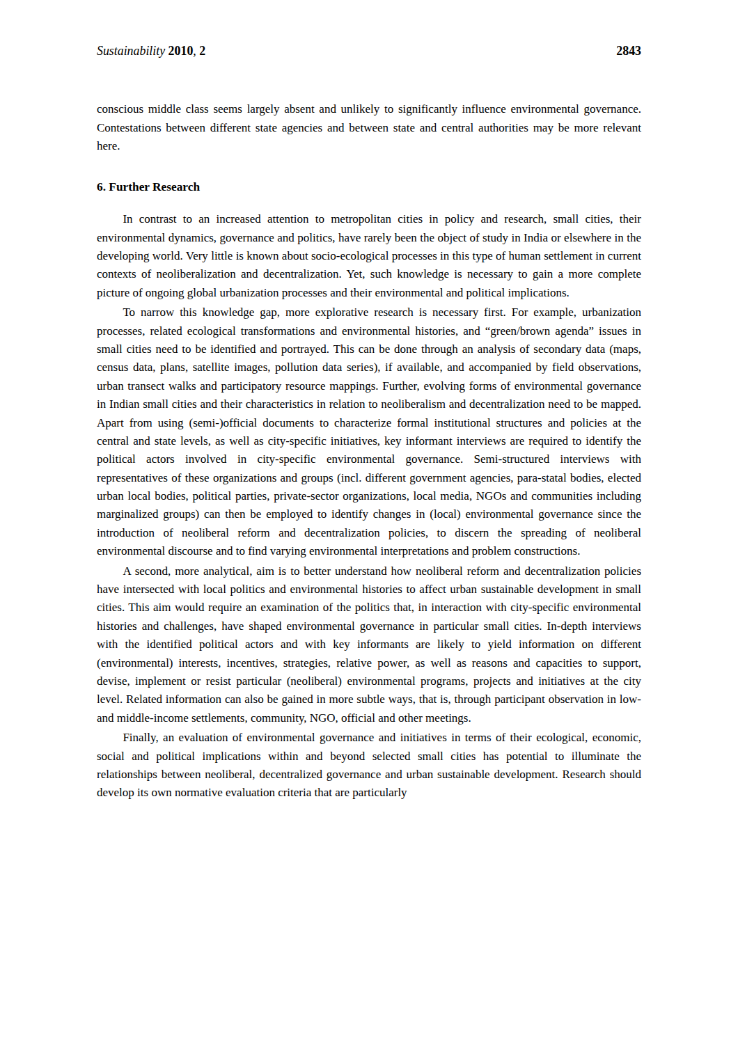Sustainability 2010, 2 2843
conscious middle class seems largely absent and unlikely to significantly influence environmental governance. Contestations between different state agencies and between state and central authorities may be more relevant here.
6. Further Research
In contrast to an increased attention to metropolitan cities in policy and research, small cities, their environmental dynamics, governance and politics, have rarely been the object of study in India or elsewhere in the developing world. Very little is known about socio-ecological processes in this type of human settlement in current contexts of neoliberalization and decentralization. Yet, such knowledge is necessary to gain a more complete picture of ongoing global urbanization processes and their environmental and political implications.
To narrow this knowledge gap, more explorative research is necessary first. For example, urbanization processes, related ecological transformations and environmental histories, and “green/brown agenda” issues in small cities need to be identified and portrayed. This can be done through an analysis of secondary data (maps, census data, plans, satellite images, pollution data series), if available, and accompanied by field observations, urban transect walks and participatory resource mappings. Further, evolving forms of environmental governance in Indian small cities and their characteristics in relation to neoliberalism and decentralization need to be mapped. Apart from using (semi-)official documents to characterize formal institutional structures and policies at the central and state levels, as well as city-specific initiatives, key informant interviews are required to identify the political actors involved in city-specific environmental governance. Semi-structured interviews with representatives of these organizations and groups (incl. different government agencies, para-statal bodies, elected urban local bodies, political parties, private-sector organizations, local media, NGOs and communities including marginalized groups) can then be employed to identify changes in (local) environmental governance since the introduction of neoliberal reform and decentralization policies, to discern the spreading of neoliberal environmental discourse and to find varying environmental interpretations and problem constructions.
A second, more analytical, aim is to better understand how neoliberal reform and decentralization policies have intersected with local politics and environmental histories to affect urban sustainable development in small cities. This aim would require an examination of the politics that, in interaction with city-specific environmental histories and challenges, have shaped environmental governance in particular small cities. In-depth interviews with the identified political actors and with key informants are likely to yield information on different (environmental) interests, incentives, strategies, relative power, as well as reasons and capacities to support, devise, implement or resist particular (neoliberal) environmental programs, projects and initiatives at the city level. Related information can also be gained in more subtle ways, that is, through participant observation in low- and middle-income settlements, community, NGO, official and other meetings.
Finally, an evaluation of environmental governance and initiatives in terms of their ecological, economic, social and political implications within and beyond selected small cities has potential to illuminate the relationships between neoliberal, decentralized governance and urban sustainable development. Research should develop its own normative evaluation criteria that are particularly